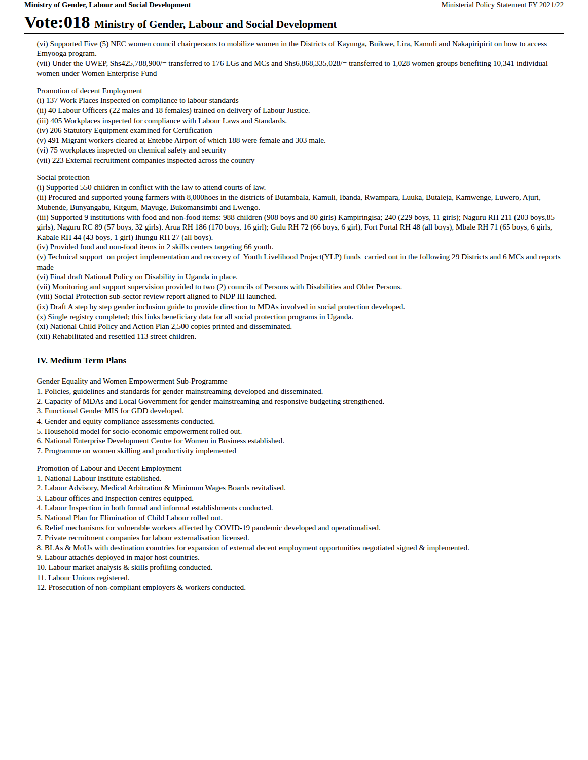Ministry of Gender, Labour and Social Development
Ministerial Policy Statement FY 2021/22
Vote:018 Ministry of Gender, Labour and Social Development
(vi) Supported Five (5) NEC women council chairpersons to mobilize women in the Districts of Kayunga, Buikwe, Lira, Kamuli and Nakapiripirit on how to access Emyooga program.
(vii) Under the UWEP, Shs425,788,900/= transferred to 176 LGs and MCs and Shs6,868,335,028/= transferred to 1,028 women groups benefiting 10,341 individual women under Women Enterprise Fund
Promotion of decent Employment
(i) 137 Work Places Inspected on compliance to labour standards
(ii) 40 Labour Officers (22 males and 18 females) trained on delivery of Labour Justice.
(iii) 405 Workplaces inspected for compliance with Labour Laws and Standards.
(iv) 206 Statutory Equipment examined for Certification
(v) 491 Migrant workers cleared at Entebbe Airport of which 188 were female and 303 male.
(vi) 75 workplaces inspected on chemical safety and security
(vii) 223 External recruitment companies inspected across the country
Social protection
(i) Supported 550 children in conflict with the law to attend courts of law.
(ii) Procured and supported young farmers with 8,000hoes in the districts of Butambala, Kamuli, Ibanda, Rwampara, Luuka, Butaleja, Kamwenge, Luwero, Ajuri, Mubende, Bunyangabu, Kitgum, Mayuge, Bukomansimbi and Lwengo.
(iii) Supported 9 institutions with food and non-food items: 988 children (908 boys and 80 girls) Kampiringisa; 240 (229 boys, 11 girls); Naguru RH 211 (203 boys,85 girls), Naguru RC 89 (57 boys, 32 girls). Arua RH 186 (170 boys, 16 girl); Gulu RH 72 (66 boys, 6 girl), Fort Portal RH 48 (all boys), Mbale RH 71 (65 boys, 6 girls, Kabale RH 44 (43 boys, 1 girl) Ihungu RH 27 (all boys).
(iv) Provided food and non-food items in 2 skills centers targeting 66 youth.
(v) Technical support on project implementation and recovery of Youth Livelihood Project(YLP) funds carried out in the following 29 Districts and 6 MCs and reports made
(vi) Final draft National Policy on Disability in Uganda in place.
(vii) Monitoring and support supervision provided to two (2) councils of Persons with Disabilities and Older Persons.
(viii) Social Protection sub-sector review report aligned to NDP III launched.
(ix) Draft A step by step gender inclusion guide to provide direction to MDAs involved in social protection developed.
(x) Single registry completed; this links beneficiary data for all social protection programs in Uganda.
(xi) National Child Policy and Action Plan 2,500 copies printed and disseminated.
(xii) Rehabilitated and resettled 113 street children.
IV. Medium Term Plans
Gender Equality and Women Empowerment Sub-Programme
1. Policies, guidelines and standards for gender mainstreaming developed and disseminated.
2. Capacity of MDAs and Local Government for gender mainstreaming and responsive budgeting strengthened.
3. Functional Gender MIS for GDD developed.
4. Gender and equity compliance assessments conducted.
5. Household model for socio-economic empowerment rolled out.
6. National Enterprise Development Centre for Women in Business established.
7. Programme on women skilling and productivity implemented
Promotion of Labour and Decent Employment
1. National Labour Institute established.
2. Labour Advisory, Medical Arbitration & Minimum Wages Boards revitalised.
3. Labour offices and Inspection centres equipped.
4. Labour Inspection in both formal and informal establishments conducted.
5. National Plan for Elimination of Child Labour rolled out.
6. Relief mechanisms for vulnerable workers affected by COVID-19 pandemic developed and operationalised.
7. Private recruitment companies for labour externalisation licensed.
8. BLAs & MoUs with destination countries for expansion of external decent employment opportunities negotiated signed & implemented.
9. Labour attachés deployed in major host countries.
10. Labour market analysis & skills profiling conducted.
11. Labour Unions registered.
12. Prosecution of non-compliant employers & workers conducted.